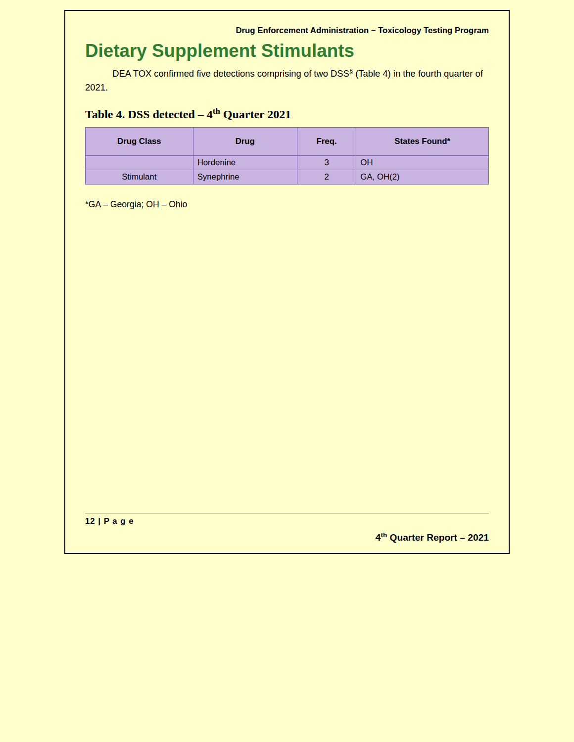Drug Enforcement Administration – Toxicology Testing Program
Dietary Supplement Stimulants
DEA TOX confirmed five detections comprising of two DSS§ (Table 4) in the fourth quarter of 2021.
Table 4. DSS detected – 4th Quarter 2021
| Drug Class | Drug | Freq. | States Found* |
| --- | --- | --- | --- |
| | Hordenine | 3 | OH |
| Stimulant | Synephrine | 2 | GA, OH(2) |
*GA – Georgia; OH – Ohio
12 | P a g e
4th Quarter Report – 2021